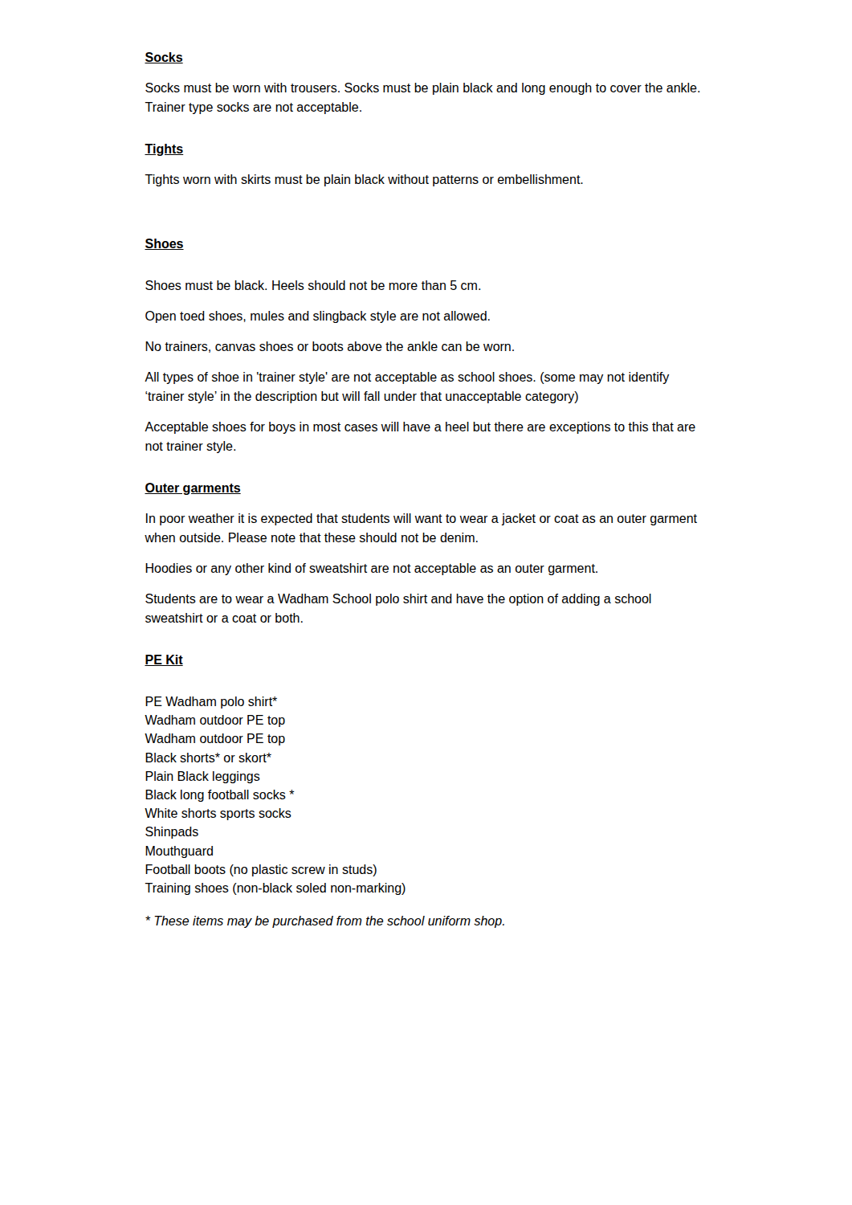Socks
Socks must be worn with trousers. Socks must be plain black and long enough to cover the ankle. Trainer type socks are not acceptable.
Tights
Tights worn with skirts must be plain black without patterns or embellishment.
Shoes
Shoes must be black. Heels should not be more than 5 cm.
Open toed shoes, mules and slingback style are not allowed.
No trainers, canvas shoes or boots above the ankle can be worn.
All types of shoe in 'trainer style' are not acceptable as school shoes. (some may not identify ‘trainer style’ in the description but will fall under that unacceptable category)
Acceptable shoes for boys in most cases will have a heel but there are exceptions to this that are not trainer style.
Outer garments
In poor weather it is expected that students will want to wear a jacket or coat as an outer garment when outside. Please note that these should not be denim.
Hoodies or any other kind of sweatshirt are not acceptable as an outer garment.
Students are to wear a Wadham School polo shirt and have the option of adding a school sweatshirt or a coat or both.
PE Kit
PE Wadham polo shirt*
Wadham outdoor PE top
Wadham outdoor PE top
Black shorts* or skort*
Plain Black leggings
Black long football socks *
White shorts sports socks
Shinpads
Mouthguard
Football boots (no plastic screw in studs)
Training shoes (non-black soled non-marking)
* These items may be purchased from the school uniform shop.